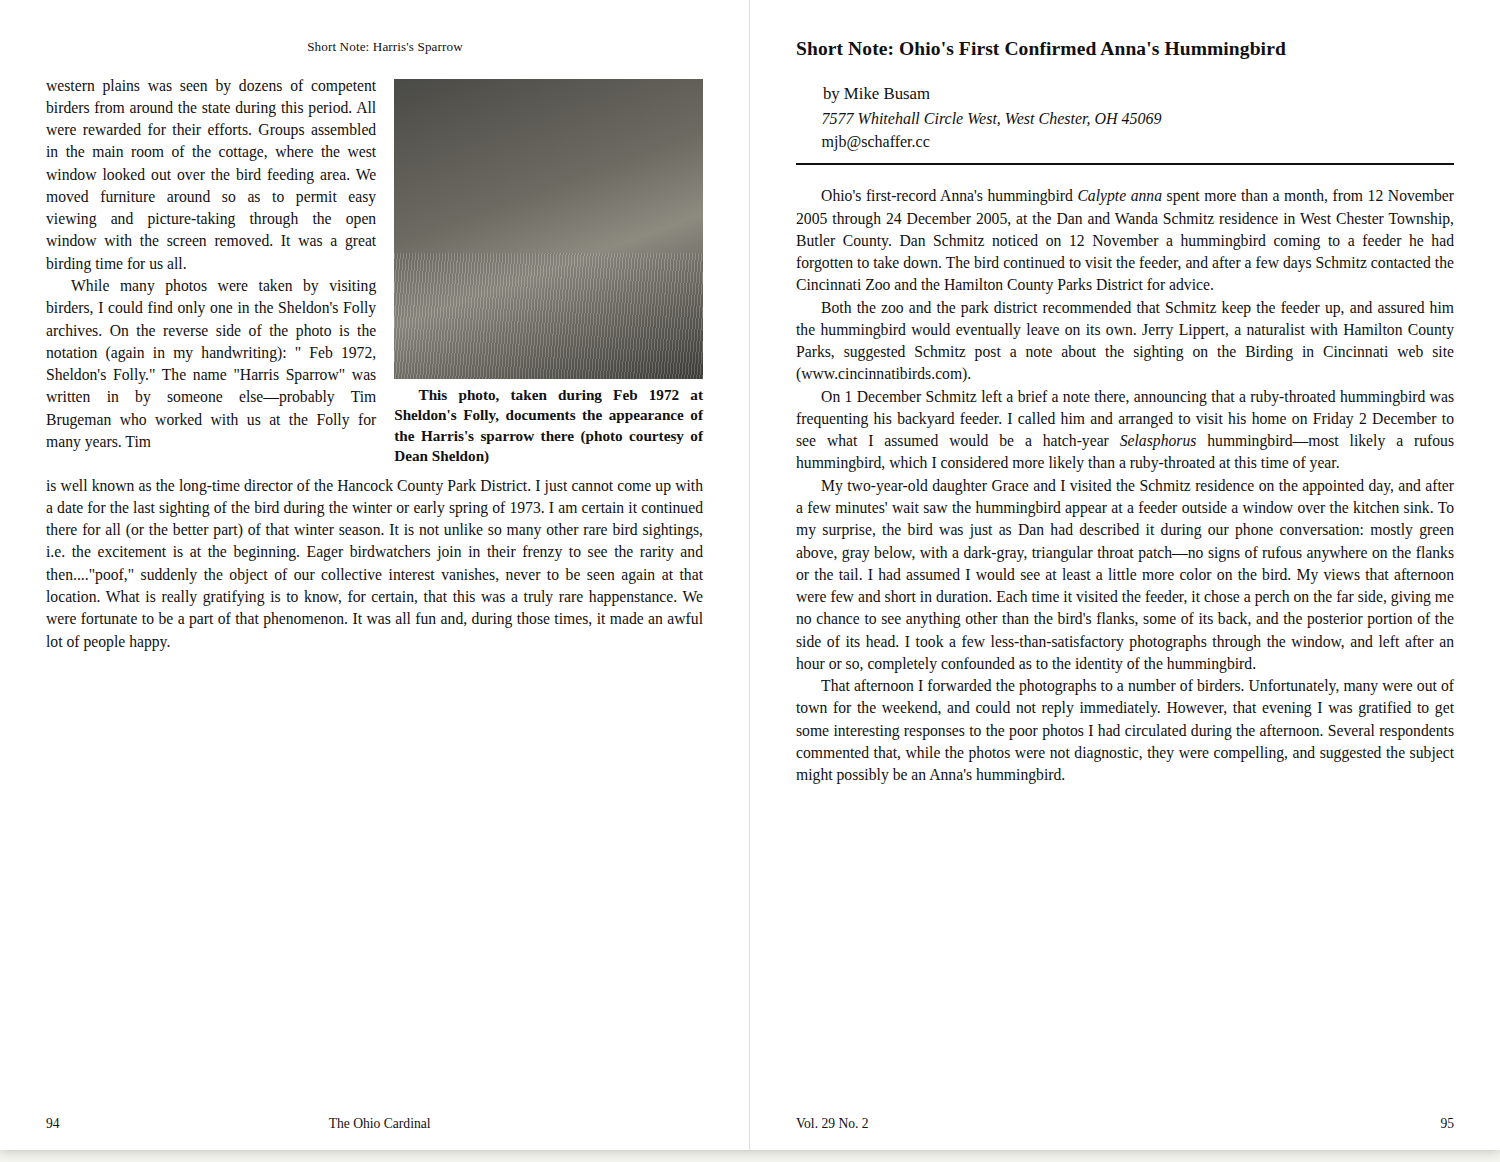Short Note: Harris's Sparrow
This photo, taken during Feb 1972 at Sheldon's Folly, documents the appearance of the Harris's sparrow there (photo courtesy of Dean Sheldon)
western plains was seen by dozens of competent birders from around the state during this period. All were rewarded for their efforts. Groups assembled in the main room of the cottage, where the west window looked out over the bird feeding area. We moved furniture around so as to permit easy viewing and picture-taking through the open window with the screen removed. It was a great birding time for us all.
While many photos were taken by visiting birders, I could find only one in the Sheldon's Folly archives. On the reverse side of the photo is the notation (again in my handwriting): " Feb 1972, Sheldon's Folly." The name "Harris Sparrow" was written in by someone else—probably Tim Brugeman who worked with us at the Folly for many years. Tim
is well known as the long-time director of the Hancock County Park District. I just cannot come up with a date for the last sighting of the bird during the winter or early spring of 1973. I am certain it continued there for all (or the better part) of that winter season. It is not unlike so many other rare bird sightings, i.e. the excitement is at the beginning. Eager birdwatchers join in their frenzy to see the rarity and then...."poof," suddenly the object of our collective interest vanishes, never to be seen again at that location. What is really gratifying is to know, for certain, that this was a truly rare happenstance. We were fortunate to be a part of that phenomenon. It was all fun and, during those times, it made an awful lot of people happy.
94 The Ohio Cardinal
Short Note: Ohio's First Confirmed Anna's Hummingbird
by Mike Busam
7577 Whitehall Circle West, West Chester, OH 45069
mjb@schaffer.cc
Ohio's first-record Anna's hummingbird Calypte anna spent more than a month, from 12 November 2005 through 24 December 2005, at the Dan and Wanda Schmitz residence in West Chester Township, Butler County. Dan Schmitz noticed on 12 November a hummingbird coming to a feeder he had forgotten to take down. The bird continued to visit the feeder, and after a few days Schmitz contacted the Cincinnati Zoo and the Hamilton County Parks District for advice.
Both the zoo and the park district recommended that Schmitz keep the feeder up, and assured him the hummingbird would eventually leave on its own. Jerry Lippert, a naturalist with Hamilton County Parks, suggested Schmitz post a note about the sighting on the Birding in Cincinnati web site (www.cincinnatibirds.com).
On 1 December Schmitz left a brief a note there, announcing that a ruby-throated hummingbird was frequenting his backyard feeder. I called him and arranged to visit his home on Friday 2 December to see what I assumed would be a hatch-year Selasphorus hummingbird—most likely a rufous hummingbird, which I considered more likely than a ruby-throated at this time of year.
My two-year-old daughter Grace and I visited the Schmitz residence on the appointed day, and after a few minutes' wait saw the hummingbird appear at a feeder outside a window over the kitchen sink. To my surprise, the bird was just as Dan had described it during our phone conversation: mostly green above, gray below, with a dark-gray, triangular throat patch—no signs of rufous anywhere on the flanks or the tail. I had assumed I would see at least a little more color on the bird. My views that afternoon were few and short in duration. Each time it visited the feeder, it chose a perch on the far side, giving me no chance to see anything other than the bird's flanks, some of its back, and the posterior portion of the side of its head. I took a few less-than-satisfactory photographs through the window, and left after an hour or so, completely confounded as to the identity of the hummingbird.
That afternoon I forwarded the photographs to a number of birders. Unfortunately, many were out of town for the weekend, and could not reply immediately. However, that evening I was gratified to get some interesting responses to the poor photos I had circulated during the afternoon. Several respondents commented that, while the photos were not diagnostic, they were compelling, and suggested the subject might possibly be an Anna's hummingbird.
Vol. 29 No. 2 95